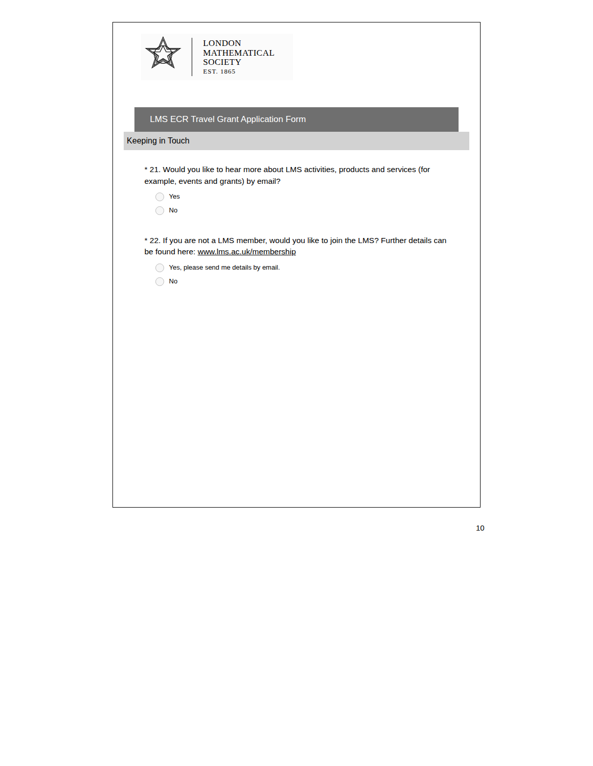LONDON MATHEMATICAL SOCIETY EST. 1865
LMS ECR Travel Grant Application Form
Keeping in Touch
* 21. Would you like to hear more about LMS activities, products and services (for example, events and grants) by email?
Yes
No
* 22. If you are not a LMS member, would you like to join the LMS? Further details can be found here: www.lms.ac.uk/membership
Yes, please send me details by email.
No
10